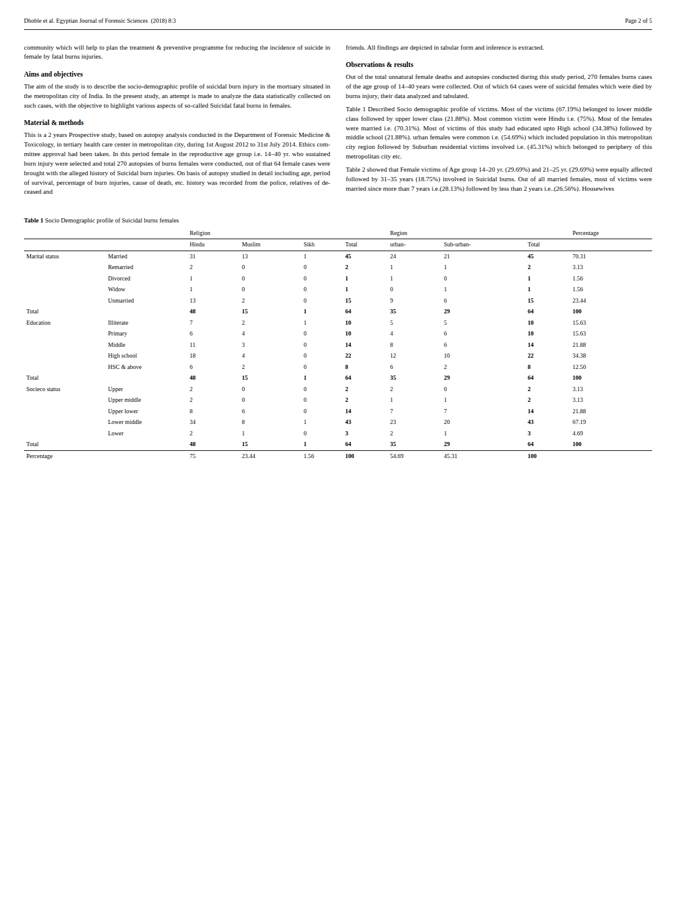Dhoble et al. Egyptian Journal of Forensic Sciences (2018) 8:3
Page 2 of 5
community which will help to plan the treatment & preventive programme for reducing the incidence of suicide in female by fatal burns injuries.
Aims and objectives
The aim of the study is to describe the socio-demographic profile of suicidal burn injury in the mortuary situated in the metropolitan city of India. In the present study, an attempt is made to analyze the data statistically collected on such cases, with the objective to highlight various aspects of so-called Suicidal fatal burns in females.
Material & methods
This is a 2 years Prospective study, based on autopsy analysis conducted in the Department of Forensic Medicine & Toxicology, in tertiary health care center in metropolitan city, during 1st August 2012 to 31st July 2014. Ethics committee approval had been taken. In this period female in the reproductive age group i.e. 14–40 yr. who sustained burn injury were selected and total 270 autopsies of burns females were conducted, out of that 64 female cases were brought with the alleged history of Suicidal burn injuries. On basis of autopsy studied in detail including age, period of survival, percentage of burn injuries, cause of death, etc. history was recorded from the police, relatives of deceased and
friends. All findings are depicted in tabular form and inference is extracted.
Observations & results
Out of the total unnatural female deaths and autopsies conducted during this study period, 270 females burns cases of the age group of 14–40 years were collected. Out of which 64 cases were of suicidal females which were died by burns injury, their data analyzed and tabulated.
Table 1 Described Socio demographic profile of victims. Most of the victims (67.19%) belonged to lower middle class followed by upper lower class (21.88%). Most common victim were Hindu i.e. (75%). Most of the females were married i.e. (70.31%). Most of victims of this study had educated upto High school (34.38%) followed by middle school (21.88%). urban females were common i.e. (54.69%) which included population in this metropolitan city region followed by Suburban residential victims involved i.e. (45.31%) which belonged to periphery of this metropolitan city etc.
Table 2 showed that Female victims of Age group 14–20 yr. (29.69%) and 21–25 yr. (29.69%) were equally affected followed by 31–35 years (18.75%) involved in Suicidal burns. Out of all married females, most of victims were married since more than 7 years i.e.(28.13%) followed by less than 2 years i.e..(26.56%). Housewives
Table 1 Socio Demographic profile of Suicidal burns females
| | | Religion | Region | Percentage |
| --- | --- | --- | --- | --- |
| | | Hindu | Muslim | Sikh | Total | urban- | Sub-urban- | Total | |
| Marital status | Married | 31 | 13 | 1 | 45 | 24 | 21 | 45 | 70.31 |
| | Remarried | 2 | 0 | 0 | 2 | 1 | 1 | 2 | 3.13 |
| | Divorced | 1 | 0 | 0 | 1 | 1 | 0 | 1 | 1.56 |
| | Widow | 1 | 0 | 0 | 1 | 0 | 1 | 1 | 1.56 |
| | Unmarried | 13 | 2 | 0 | 15 | 9 | 6 | 15 | 23.44 |
| Total | | 48 | 15 | 1 | 64 | 35 | 29 | 64 | 100 |
| Education | Illiterate | 7 | 2 | 1 | 10 | 5 | 5 | 10 | 15.63 |
| | Primary | 6 | 4 | 0 | 10 | 4 | 6 | 10 | 15.63 |
| | Middle | 11 | 3 | 0 | 14 | 8 | 6 | 14 | 21.88 |
| | High school | 18 | 4 | 0 | 22 | 12 | 10 | 22 | 34.38 |
| | HSC & above | 6 | 2 | 0 | 8 | 6 | 2 | 8 | 12.50 |
| Total | | 48 | 15 | 1 | 64 | 35 | 29 | 64 | 100 |
| Socieco status | Upper | 2 | 0 | 0 | 2 | 2 | 0 | 2 | 3.13 |
| | Upper middle | 2 | 0 | 0 | 2 | 1 | 1 | 2 | 3.13 |
| | Upper lower | 8 | 6 | 0 | 14 | 7 | 7 | 14 | 21.88 |
| | Lower middle | 34 | 8 | 1 | 43 | 23 | 20 | 43 | 67.19 |
| | Lower | 2 | 1 | 0 | 3 | 2 | 1 | 3 | 4.69 |
| Total | | 48 | 15 | 1 | 64 | 35 | 29 | 64 | 100 |
| Percentage | | 75 | 23.44 | 1.56 | 100 | 54.69 | 45.31 | 100 | |